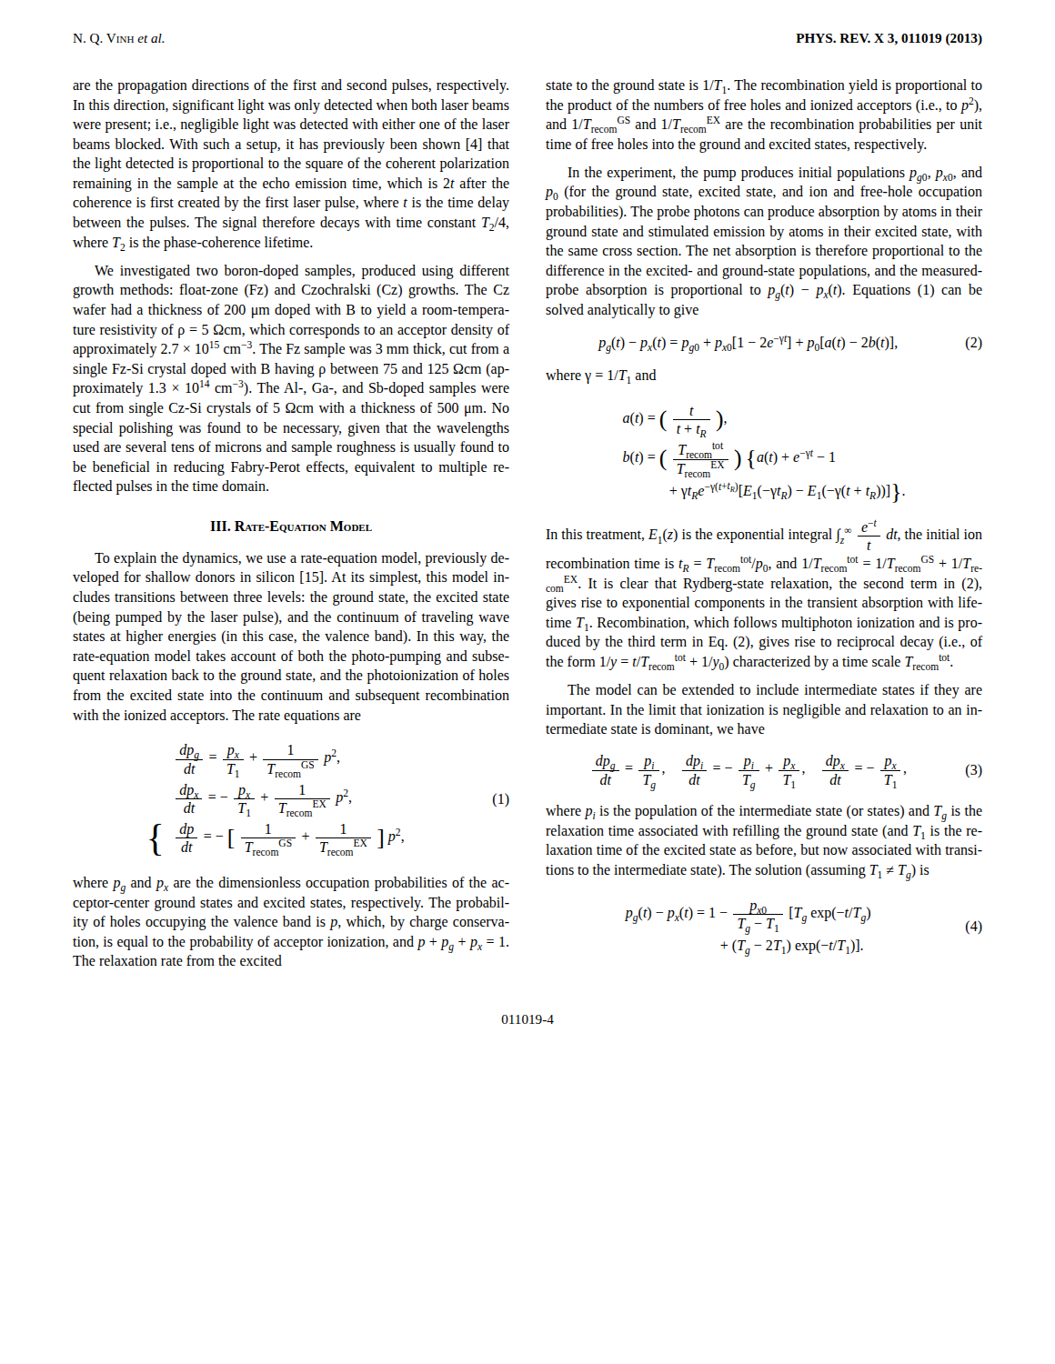N. Q. Vinh et al.
PHYS. REV. X 3, 011019 (2013)
are the propagation directions of the first and second pulses, respectively. In this direction, significant light was only detected when both laser beams were present; i.e., negligible light was detected with either one of the laser beams blocked. With such a setup, it has previously been shown [4] that the light detected is proportional to the square of the coherent polarization remaining in the sample at the echo emission time, which is 2t after the coherence is first created by the first laser pulse, where t is the time delay between the pulses. The signal therefore decays with time constant T2/4, where T2 is the phase-coherence lifetime.
We investigated two boron-doped samples, produced using different growth methods: float-zone (Fz) and Czochralski (Cz) growths. The Cz wafer had a thickness of 200 μm doped with B to yield a room-temperature resistivity of ρ = 5 Ωcm, which corresponds to an acceptor density of approximately 2.7 × 1015 cm−3. The Fz sample was 3 mm thick, cut from a single Fz-Si crystal doped with B having ρ between 75 and 125 Ωcm (approximately 1.3 × 1014 cm−3). The Al-, Ga-, and Sb-doped samples were cut from single Cz-Si crystals of 5 Ωcm with a thickness of 500 μm. No special polishing was found to be necessary, given that the wavelengths used are several tens of microns and sample roughness is usually found to be beneficial in reducing Fabry-Perot effects, equivalent to multiple reflected pulses in the time domain.
III. Rate-Equation Model
To explain the dynamics, we use a rate-equation model, previously developed for shallow donors in silicon [15]. At its simplest, this model includes transitions between three levels: the ground state, the excited state (being pumped by the laser pulse), and the continuum of traveling wave states at higher energies (in this case, the valence band). In this way, the rate-equation model takes account of both the photo-pumping and subsequent relaxation back to the ground state, and the photoionization of holes from the excited state into the continuum and subsequent recombination with the ionized acceptors. The rate equations are
{ dpg dt = px T1 + 1 TrecomGS p2, dpx dt = − px T1 + 1 TrecomEX p2, dp dt = − [ 1 TrecomGS + 1 TrecomEX ] p2,
(1)
where pg and px are the dimensionless occupation probabilities of the acceptor-center ground states and excited states, respectively. The probability of holes occupying the valence band is p, which, by charge conservation, is equal to the probability of acceptor ionization, and p + pg + px = 1. The relaxation rate from the excited
state to the ground state is 1/T1. The recombination yield is proportional to the product of the numbers of free holes and ionized acceptors (i.e., to p2), and 1/TrecomGS and 1/TrecomEX are the recombination probabilities per unit time of free holes into the ground and excited states, respectively.
In the experiment, the pump produces initial populations pg0, px0, and p0 (for the ground state, excited state, and ion and free-hole occupation probabilities). The probe photons can produce absorption by atoms in their ground state and stimulated emission by atoms in their excited state, with the same cross section. The net absorption is therefore proportional to the difference in the excited- and ground-state populations, and the measured-probe absorption is proportional to pg(t) − px(t). Equations (1) can be solved analytically to give
pg(t) − px(t) = pg0 + px0[1 − 2e−γt] + p0[a(t) − 2b(t)],
(2)
where γ = 1/T1 and
a(t) = ( tt + tR ), b(t) = ( Trecomtot TrecomEX ) {a(t) + e−γt − 1 + γtRe−γ(t+tR)[E1(−γtR) − E1(−γ(t + tR))]}.
In this treatment, E1(z) is the exponential integral ∫z∞ e−t t dt, the initial ion recombination time is tR = Trecomtot/p0, and 1/Trecomtot = 1/TrecomGS + 1/TrecomEX. It is clear that Rydberg-state relaxation, the second term in (2), gives rise to exponential components in the transient absorption with lifetime T1. Recombination, which follows multiphoton ionization and is produced by the third term in Eq. (2), gives rise to reciprocal decay (i.e., of the form 1/y = t/Trecomtot + 1/y0) characterized by a time scale Trecomtot.
The model can be extended to include intermediate states if they are important. In the limit that ionization is negligible and relaxation to an intermediate state is dominant, we have
dpg dt = pi Tg, dpi dt = − pi Tg + px T1, dpx dt = − px T1,
(3)
where pi is the population of the intermediate state (or states) and Tg is the relaxation time associated with refilling the ground state (and T1 is the relaxation time of the excited state as before, but now associated with transitions to the intermediate state). The solution (assuming T1 ≠ Tg) is
pg(t) − px(t) = 1 − px0 Tg − T1 [Tg exp(−t/Tg) + (Tg − 2T1) exp(−t/T1)].
(4)
011019-4